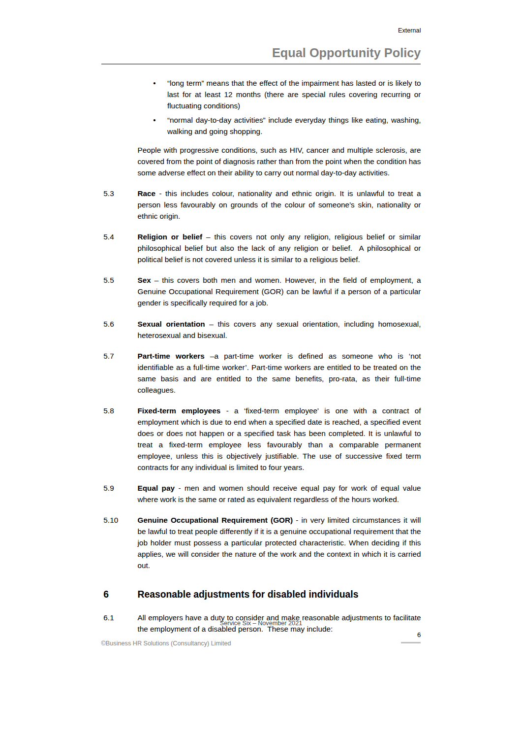External
Equal Opportunity Policy
“long term” means that the effect of the impairment has lasted or is likely to last for at least 12 months (there are special rules covering recurring or fluctuating conditions)
“normal day-to-day activities” include everyday things like eating, washing, walking and going shopping.
People with progressive conditions, such as HIV, cancer and multiple sclerosis, are covered from the point of diagnosis rather than from the point when the condition has some adverse effect on their ability to carry out normal day-to-day activities.
5.3
Race - this includes colour, nationality and ethnic origin. It is unlawful to treat a person less favourably on grounds of the colour of someone’s skin, nationality or ethnic origin.
5.4
Religion or belief – this covers not only any religion, religious belief or similar philosophical belief but also the lack of any religion or belief. A philosophical or political belief is not covered unless it is similar to a religious belief.
5.5
Sex – this covers both men and women. However, in the field of employment, a Genuine Occupational Requirement (GOR) can be lawful if a person of a particular gender is specifically required for a job.
5.6
Sexual orientation – this covers any sexual orientation, including homosexual, heterosexual and bisexual.
5.7
Part-time workers –a part-time worker is defined as someone who is ‘not identifiable as a full-time worker’. Part-time workers are entitled to be treated on the same basis and are entitled to the same benefits, pro-rata, as their full-time colleagues.
5.8
Fixed-term employees - a ‘fixed-term employee' is one with a contract of employment which is due to end when a specified date is reached, a specified event does or does not happen or a specified task has been completed. It is unlawful to treat a fixed-term employee less favourably than a comparable permanent employee, unless this is objectively justifiable. The use of successive fixed term contracts for any individual is limited to four years.
5.9
Equal pay - men and women should receive equal pay for work of equal value where work is the same or rated as equivalent regardless of the hours worked.
5.10
Genuine Occupational Requirement (GOR) - in very limited circumstances it will be lawful to treat people differently if it is a genuine occupational requirement that the job holder must possess a particular protected characteristic. When deciding if this applies, we will consider the nature of the work and the context in which it is carried out.
6 Reasonable adjustments for disabled individuals
6.1
All employers have a duty to consider and make reasonable adjustments to facilitate the employment of a disabled person. These may include:
Service Six – November 2021
©Business HR Solutions (Consultancy) Limited
6